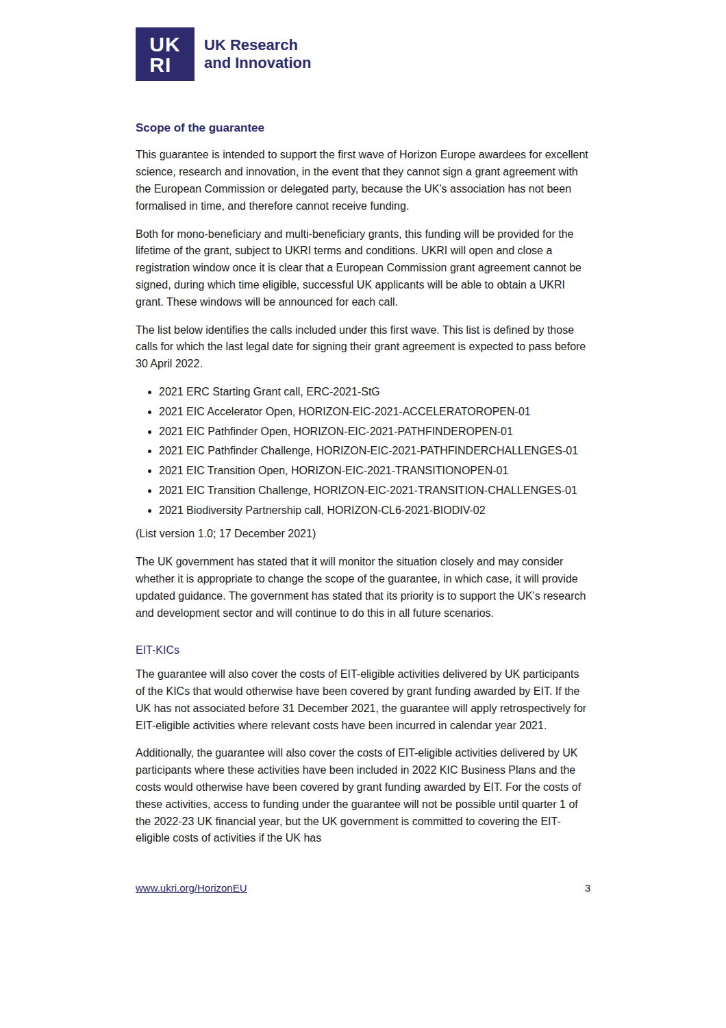UK
RI
UK Research
and Innovation
Scope of the guarantee
This guarantee is intended to support the first wave of Horizon Europe awardees for excellent science, research and innovation, in the event that they cannot sign a grant agreement with the European Commission or delegated party, because the UK's association has not been formalised in time, and therefore cannot receive funding.
Both for mono-beneficiary and multi-beneficiary grants, this funding will be provided for the lifetime of the grant, subject to UKRI terms and conditions. UKRI will open and close a registration window once it is clear that a European Commission grant agreement cannot be signed, during which time eligible, successful UK applicants will be able to obtain a UKRI grant. These windows will be announced for each call.
The list below identifies the calls included under this first wave. This list is defined by those calls for which the last legal date for signing their grant agreement is expected to pass before 30 April 2022.
2021 ERC Starting Grant call, ERC-2021-StG
2021 EIC Accelerator Open, HORIZON-EIC-2021-ACCELERATOROPEN-01
2021 EIC Pathfinder Open, HORIZON-EIC-2021-PATHFINDEROPEN-01
2021 EIC Pathfinder Challenge, HORIZON-EIC-2021-PATHFINDERCHALLENGES-01
2021 EIC Transition Open, HORIZON-EIC-2021-TRANSITIONOPEN-01
2021 EIC Transition Challenge, HORIZON-EIC-2021-TRANSITION-CHALLENGES-01
2021 Biodiversity Partnership call, HORIZON-CL6-2021-BIODIV-02
(List version 1.0; 17 December 2021)
The UK government has stated that it will monitor the situation closely and may consider whether it is appropriate to change the scope of the guarantee, in which case, it will provide updated guidance. The government has stated that its priority is to support the UK's research and development sector and will continue to do this in all future scenarios.
EIT-KICs
The guarantee will also cover the costs of EIT-eligible activities delivered by UK participants of the KICs that would otherwise have been covered by grant funding awarded by EIT. If the UK has not associated before 31 December 2021, the guarantee will apply retrospectively for EIT-eligible activities where relevant costs have been incurred in calendar year 2021.
Additionally, the guarantee will also cover the costs of EIT-eligible activities delivered by UK participants where these activities have been included in 2022 KIC Business Plans and the costs would otherwise have been covered by grant funding awarded by EIT. For the costs of these activities, access to funding under the guarantee will not be possible until quarter 1 of the 2022-23 UK financial year, but the UK government is committed to covering the EIT-eligible costs of activities if the UK has
www.ukri.org/HorizonEU 3